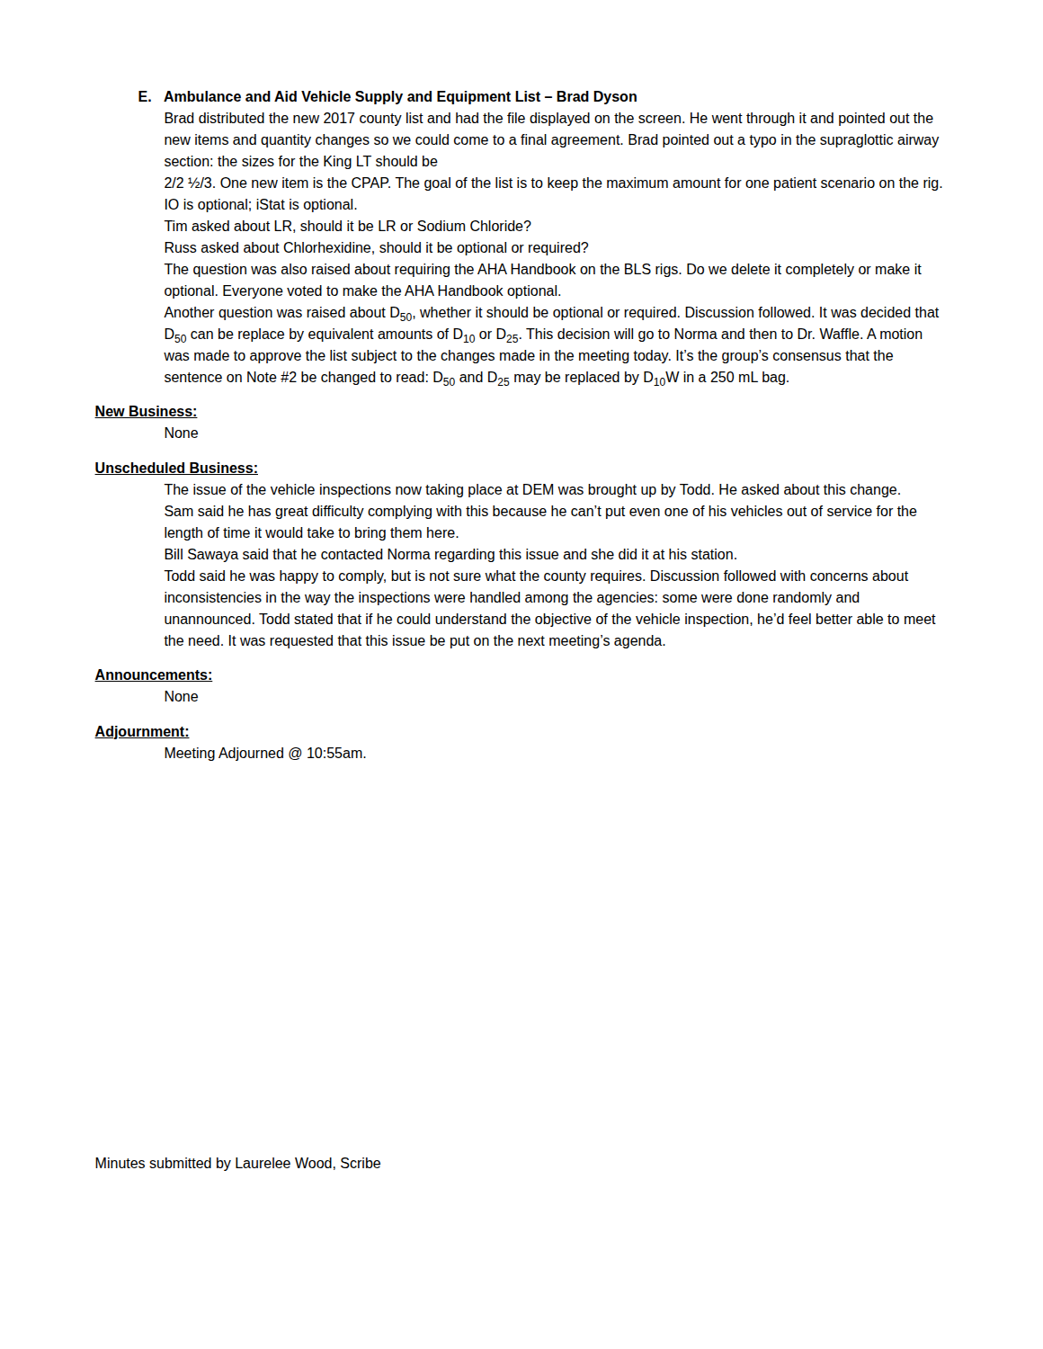E. Ambulance and Aid Vehicle Supply and Equipment List – Brad Dyson
Brad distributed the new 2017 county list and had the file displayed on the screen. He went through it and pointed out the new items and quantity changes so we could come to a final agreement. Brad pointed out a typo in the supraglottic airway section: the sizes for the King LT should be
2/2 ½/3. One new item is the CPAP. The goal of the list is to keep the maximum amount for one patient scenario on the rig. IO is optional; iStat is optional.
Tim asked about LR, should it be LR or Sodium Chloride?
Russ asked about Chlorhexidine, should it be optional or required?
The question was also raised about requiring the AHA Handbook on the BLS rigs. Do we delete it completely or make it optional. Everyone voted to make the AHA Handbook optional.
Another question was raised about D50, whether it should be optional or required. Discussion followed. It was decided that D50 can be replace by equivalent amounts of D10 or D25. This decision will go to Norma and then to Dr. Waffle. A motion was made to approve the list subject to the changes made in the meeting today. It’s the group’s consensus that the sentence on Note #2 be changed to read: D50 and D25 may be replaced by D10W in a 250 mL bag.
New Business:
None
Unscheduled Business:
The issue of the vehicle inspections now taking place at DEM was brought up by Todd. He asked about this change.
Sam said he has great difficulty complying with this because he can’t put even one of his vehicles out of service for the length of time it would take to bring them here.
Bill Sawaya said that he contacted Norma regarding this issue and she did it at his station.
Todd said he was happy to comply, but is not sure what the county requires. Discussion followed with concerns about inconsistencies in the way the inspections were handled among the agencies: some were done randomly and unannounced. Todd stated that if he could understand the objective of the vehicle inspection, he’d feel better able to meet the need. It was requested that this issue be put on the next meeting’s agenda.
Announcements:
None
Adjournment:
Meeting Adjourned @ 10:55am.
Minutes submitted by Laurelee Wood, Scribe